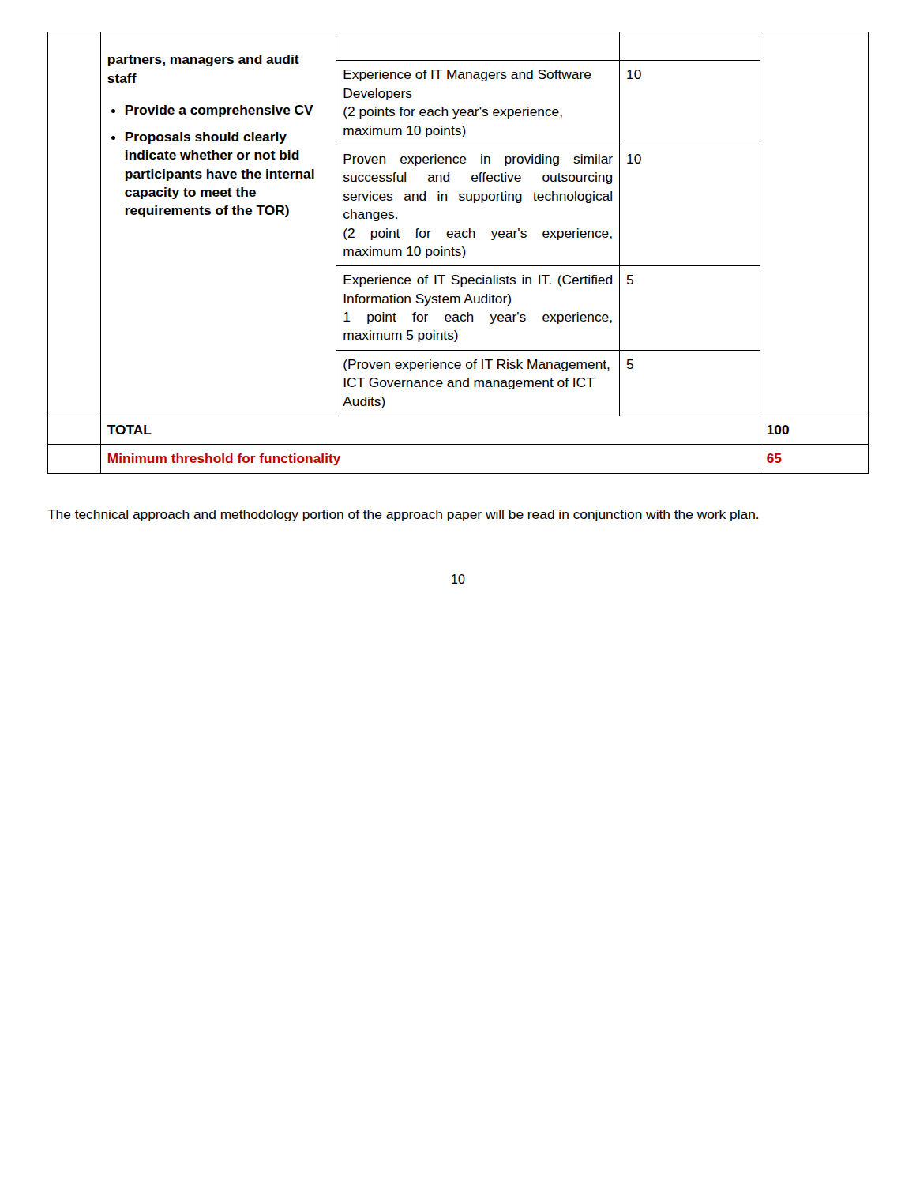| | partners, managers and audit staff Provide a comprehensive CV Proposals should clearly indicate whether or not bid participants have the internal capacity to meet the requirements of the TOR) | | | |
| Experience of IT Managers and Software Developers (2 points for each year's experience, maximum 10 points) | 10 |
| Proven experience in providing similar successful and effective outsourcing services and in supporting technological changes. (2 point for each year's experience, maximum 10 points) | 10 |
| Experience of IT Specialists in IT. (Certified Information System Auditor) 1 point for each year's experience, maximum 5 points) | 5 |
| (Proven experience of IT Risk Management, ICT Governance and management of ICT Audits) | 5 |
| | TOTAL | 100 |
| | Minimum threshold for functionality | 65 |
The technical approach and methodology portion of the approach paper will be read in conjunction with the work plan.
10